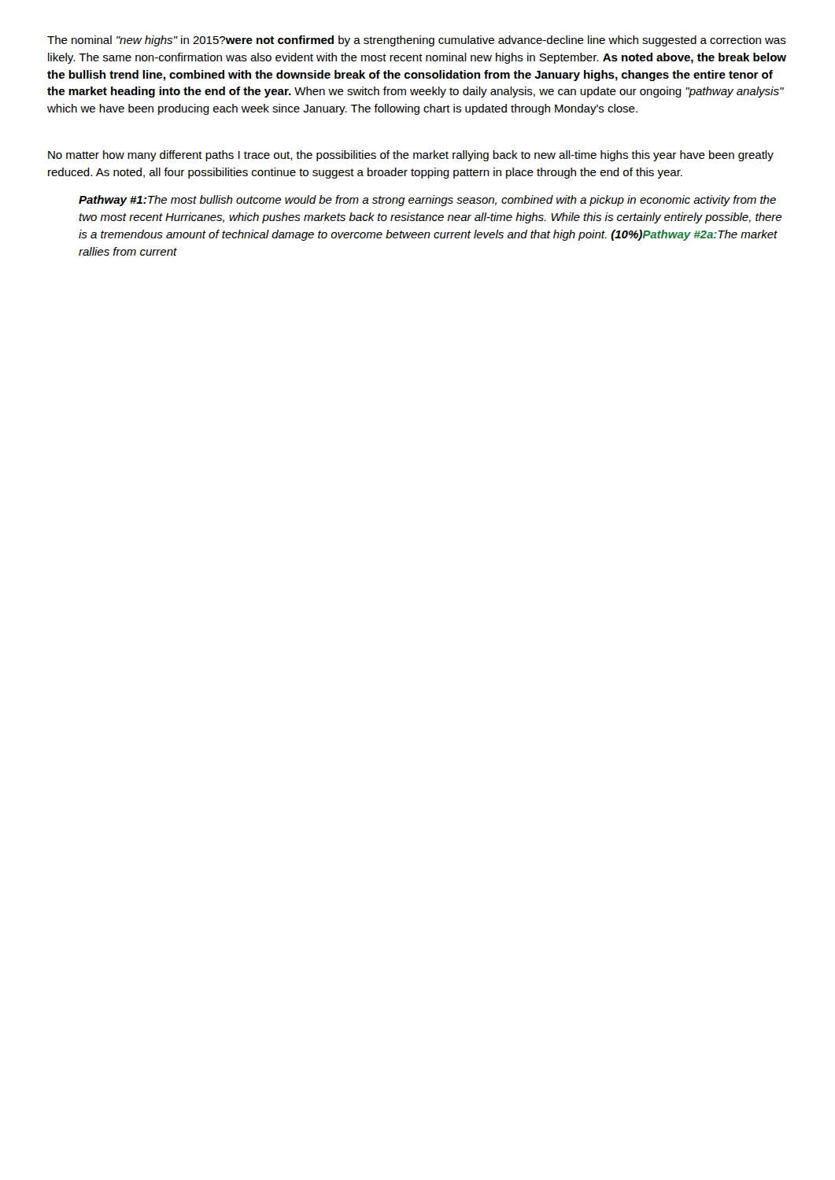The nominal "new highs" in 2015?were not confirmed by a strengthening cumulative advance-decline line which suggested a correction was likely. The same non-confirmation was also evident with the most recent nominal new highs in September. As noted above, the break below the bullish trend line, combined with the downside break of the consolidation from the January highs, changes the entire tenor of the market heading into the end of the year. When we switch from weekly to daily analysis, we can update our ongoing "pathway analysis" which we have been producing each week since January. The following chart is updated through Monday's close.
No matter how many different paths I trace out, the possibilities of the market rallying back to new all-time highs this year have been greatly reduced. As noted, all four possibilities continue to suggest a broader topping pattern in place through the end of this year.
Pathway #1: The most bullish outcome would be from a strong earnings season, combined with a pickup in economic activity from the two most recent Hurricanes, which pushes markets back to resistance near all-time highs. While this is certainly entirely possible, there is a tremendous amount of technical damage to overcome between current levels and that high point. (10%) Pathway #2a: The market rallies from current